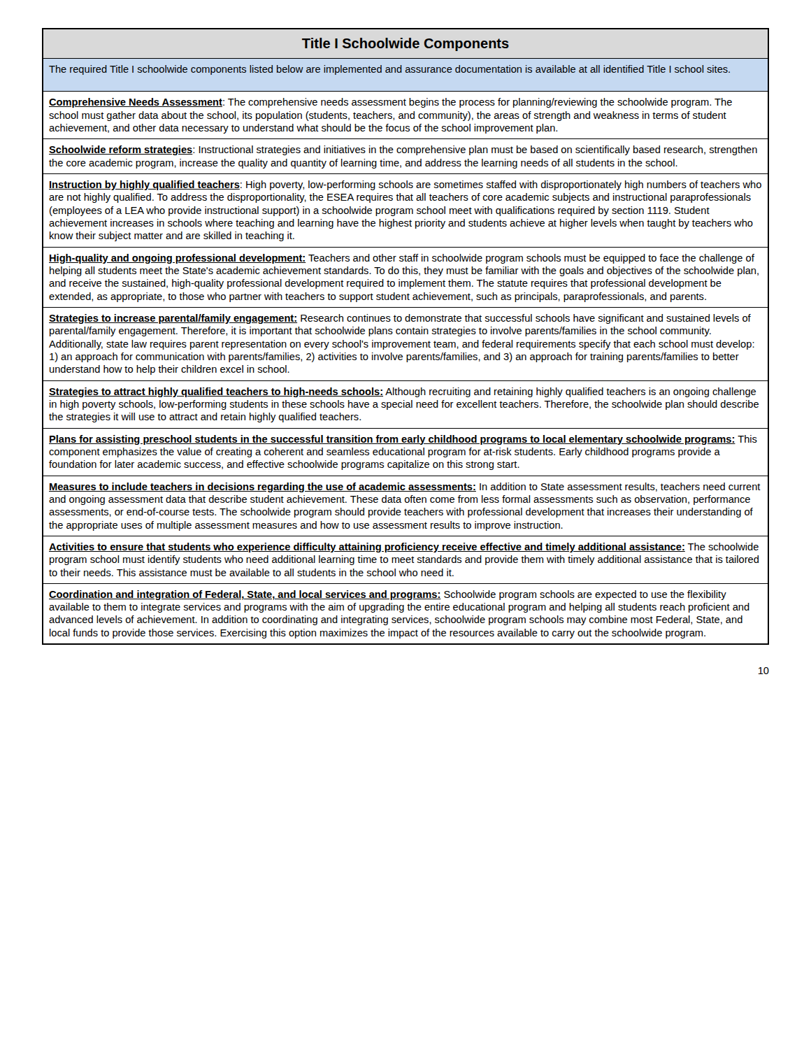| Title I Schoolwide Components |
| --- |
| The required Title I schoolwide components listed below are implemented and assurance documentation is available at all identified Title I school sites. |
| Comprehensive Needs Assessment : The comprehensive needs assessment begins the process for planning/reviewing the schoolwide program. The school must gather data about the school, its population (students, teachers, and community), the areas of strength and weakness in terms of student achievement, and other data necessary to understand what should be the focus of the school improvement plan. |
| Schoolwide reform strategies : Instructional strategies and initiatives in the comprehensive plan must be based on scientifically based research, strengthen the core academic program, increase the quality and quantity of learning time, and address the learning needs of all students in the school. |
| Instruction by highly qualified teachers : High poverty, low-performing schools are sometimes staffed with disproportionately high numbers of teachers who are not highly qualified. To address the disproportionality, the ESEA requires that all teachers of core academic subjects and instructional paraprofessionals (employees of a LEA who provide instructional support) in a schoolwide program school meet with qualifications required by section 1119. Student achievement increases in schools where teaching and learning have the highest priority and students achieve at higher levels when taught by teachers who know their subject matter and are skilled in teaching it. |
| High-quality and ongoing professional development: Teachers and other staff in schoolwide program schools must be equipped to face the challenge of helping all students meet the State's academic achievement standards. To do this, they must be familiar with the goals and objectives of the schoolwide plan, and receive the sustained, high-quality professional development required to implement them. The statute requires that professional development be extended, as appropriate, to those who partner with teachers to support student achievement, such as principals, paraprofessionals, and parents. |
| Strategies to increase parental/family engagement: Research continues to demonstrate that successful schools have significant and sustained levels of parental/family engagement. Therefore, it is important that schoolwide plans contain strategies to involve parents/families in the school community. Additionally, state law requires parent representation on every school's improvement team, and federal requirements specify that each school must develop: 1) an approach for communication with parents/families, 2) activities to involve parents/families, and 3) an approach for training parents/families to better understand how to help their children excel in school. |
| Strategies to attract highly qualified teachers to high-needs schools: Although recruiting and retaining highly qualified teachers is an ongoing challenge in high poverty schools, low-performing students in these schools have a special need for excellent teachers. Therefore, the schoolwide plan should describe the strategies it will use to attract and retain highly qualified teachers. |
| Plans for assisting preschool students in the successful transition from early childhood programs to local elementary schoolwide programs: This component emphasizes the value of creating a coherent and seamless educational program for at-risk students. Early childhood programs provide a foundation for later academic success, and effective schoolwide programs capitalize on this strong start. |
| Measures to include teachers in decisions regarding the use of academic assessments: In addition to State assessment results, teachers need current and ongoing assessment data that describe student achievement. These data often come from less formal assessments such as observation, performance assessments, or end-of-course tests. The schoolwide program should provide teachers with professional development that increases their understanding of the appropriate uses of multiple assessment measures and how to use assessment results to improve instruction. |
| Activities to ensure that students who experience difficulty attaining proficiency receive effective and timely additional assistance: The schoolwide program school must identify students who need additional learning time to meet standards and provide them with timely additional assistance that is tailored to their needs. This assistance must be available to all students in the school who need it. |
| Coordination and integration of Federal, State, and local services and programs: Schoolwide program schools are expected to use the flexibility available to them to integrate services and programs with the aim of upgrading the entire educational program and helping all students reach proficient and advanced levels of achievement. In addition to coordinating and integrating services, schoolwide program schools may combine most Federal, State, and local funds to provide those services. Exercising this option maximizes the impact of the resources available to carry out the schoolwide program. |
10